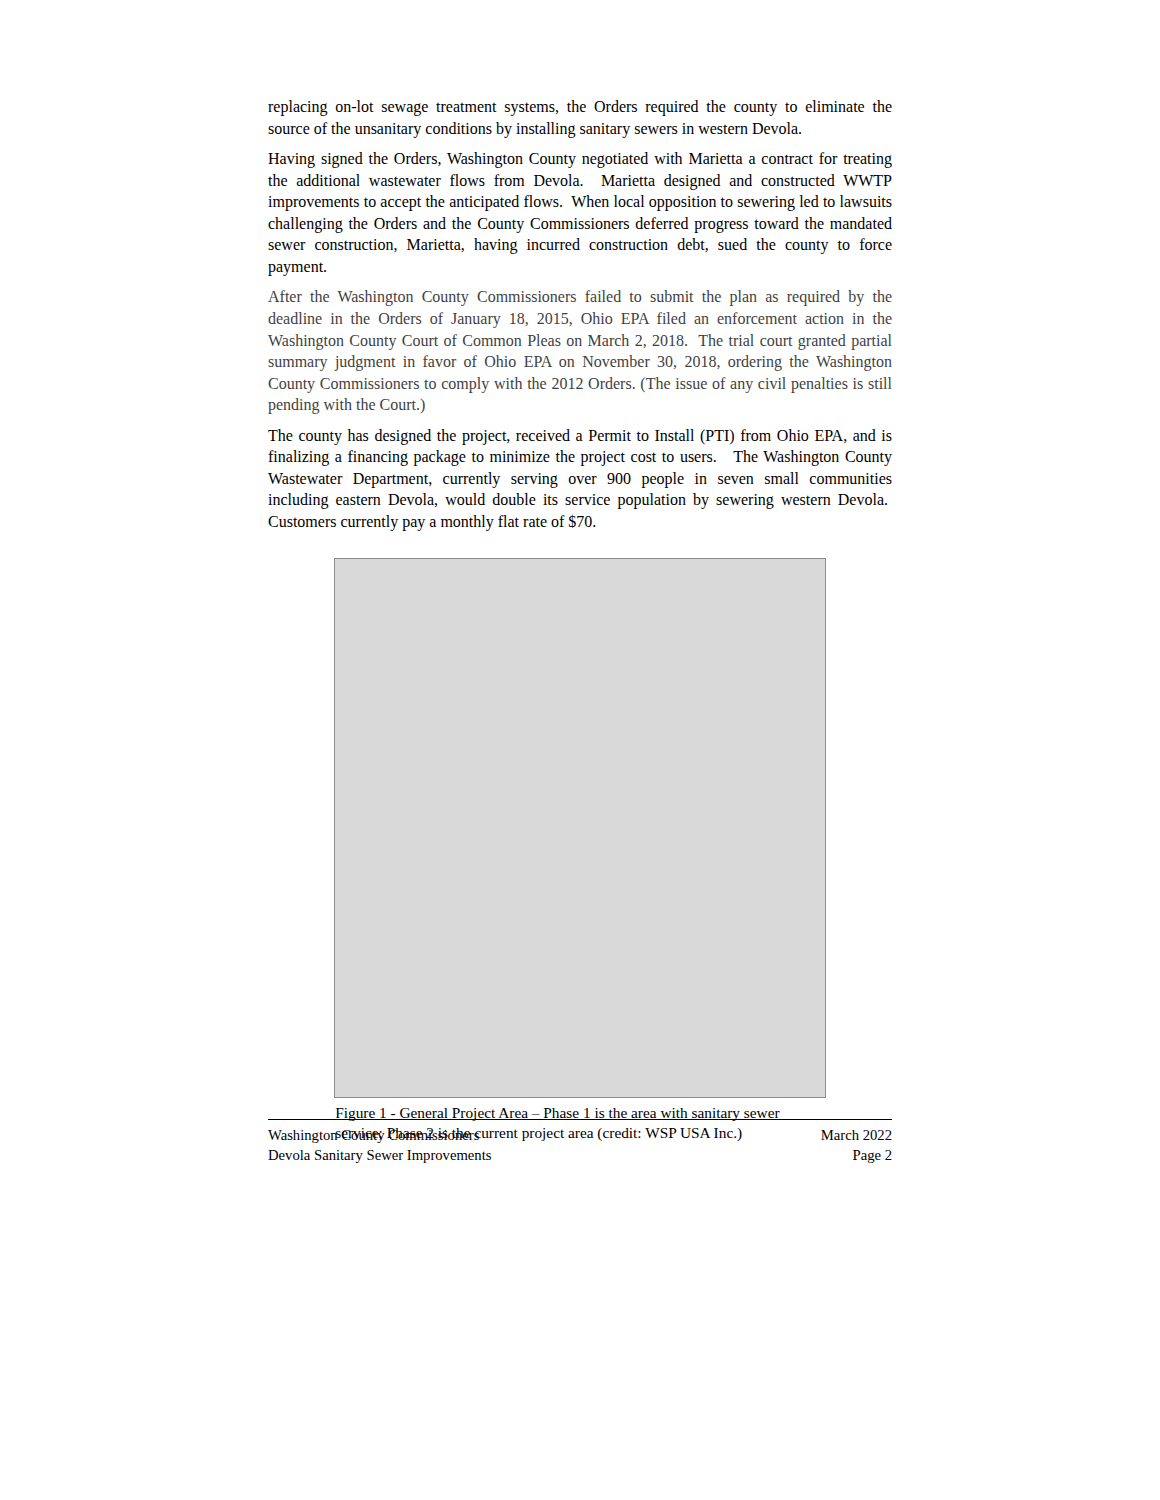replacing on-lot sewage treatment systems, the Orders required the county to eliminate the source of the unsanitary conditions by installing sanitary sewers in western Devola.
Having signed the Orders, Washington County negotiated with Marietta a contract for treating the additional wastewater flows from Devola. Marietta designed and constructed WWTP improvements to accept the anticipated flows. When local opposition to sewering led to lawsuits challenging the Orders and the County Commissioners deferred progress toward the mandated sewer construction, Marietta, having incurred construction debt, sued the county to force payment.
After the Washington County Commissioners failed to submit the plan as required by the deadline in the Orders of January 18, 2015, Ohio EPA filed an enforcement action in the Washington County Court of Common Pleas on March 2, 2018. The trial court granted partial summary judgment in favor of Ohio EPA on November 30, 2018, ordering the Washington County Commissioners to comply with the 2012 Orders. (The issue of any civil penalties is still pending with the Court.)
The county has designed the project, received a Permit to Install (PTI) from Ohio EPA, and is finalizing a financing package to minimize the project cost to users. The Washington County Wastewater Department, currently serving over 900 people in seven small communities including eastern Devola, would double its service population by sewering western Devola. Customers currently pay a monthly flat rate of $70.
Figure 1 - General Project Area – Phase 1 is the area with sanitary sewer service; Phase 2 is the current project area (credit: WSP USA Inc.)
Washington County Commissioners
March 2022
Devola Sanitary Sewer Improvements
Page 2